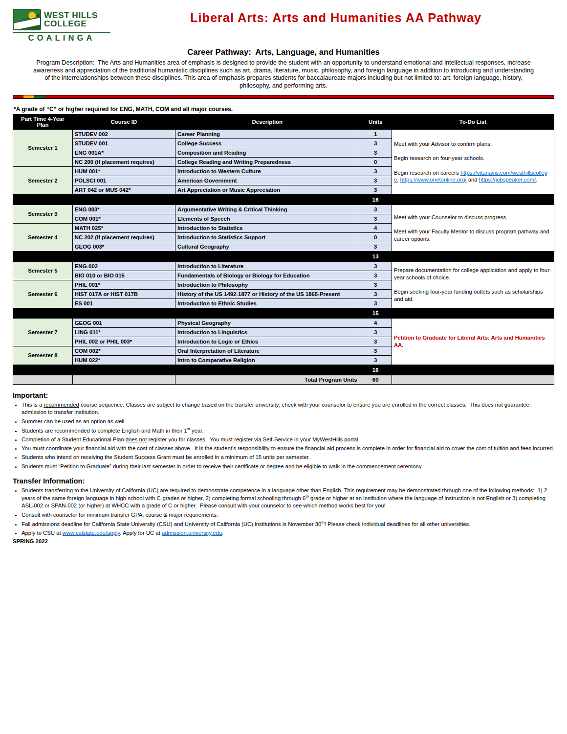WEST HILLS COLLEGE
COALINGA
Liberal Arts: Arts and Humanities AA Pathway
Career Pathway: Arts, Language, and Humanities
Program Description: The Arts and Humanities area of emphasis is designed to provide the student with an opportunity to understand emotional and intellectual responses, increase awareness and appreciation of the traditional humanistic disciplines such as art, drama, literature, music, philosophy, and foreign language in addition to introducing and understanding of the interrelationships between these disciplines. This area of emphasis prepares students for baccalaureate majors including but not limited to: art, foreign language, history, philosophy, and performing arts.
*A grade of “C” or higher required for ENG, MATH, COM and all major courses.
| Part Time 4-Year Plan | Course ID | Description | Units | To-Do List |
| --- | --- | --- | --- | --- |
| Semester 1 | STUDEV 002 | Career Planning | 1 | Meet with your Advisor to confirm plans. Begin research on four-year schools. Begin research on careers https://vitanavis.com/westhillscollege , https://www.onetonline.org/ and https://jobspeaker.com/ . |
| STUDEV 001 | College Success | 3 |
| ENG 001A* | Composition and Reading | 3 |
| NC 200 (if placement requires) | College Reading and Writing Preparedness | 0 |
| Semester 2 | HUM 001* | Introduction to Western Culture | 3 |
| POLSCI 001 | American Government | 3 |
| ART 042 or MUS 042* | Art Appreciation or Music Appreciation | 3 |
| | | | 16 | |
| Semester 3 | ENG 003* | Argumentative Writing & Critical Thinking | 3 | Meet with your Counselor to discuss progress. Meet with your Faculty Mentor to discuss program pathway and career options. |
| COM 001* | Elements of Speech | 3 |
| Semester 4 | MATH 025* | Introduction to Statistics | 4 |
| NC 202 (if placement requires) | Introduction to Statistics Support | 0 |
| GEOG 003* | Cultural Geography | 3 |
| | | | 13 | |
| Semester 5 | ENG-002 | Introduction to Literature | 3 | Prepare documentation for college application and apply to four-year schools of choice. Begin seeking four-year funding outlets such as scholarships and aid. |
| BIO 010 or BIO 015 | Fundamentals of Biology or Biology for Education | 3 |
| Semester 6 | PHIL 001* | Introduction to Philosophy | 3 |
| HIST 017A or HIST 017B | History of the US 1492-1877 or History of the US 1865-Present | 3 |
| ES 001 | Introduction to Ethnic Studies | 3 |
| | | | 15 | |
| Semester 7 | GEOG 001 | Physical Geography | 4 | Petition to Graduate for Liberal Arts: Arts and Humanities AA. |
| LING 011* | Introduction to Linguistics | 3 |
| PHIL 002 or PHIL 003* | Introduction to Logic or Ethics | 3 |
| Semester 8 | COM 002* | Oral Interpretation of Literature | 3 |
| HUM 022* | Intro to Comparative Religion | 3 |
| | | | 16 | |
| | | Total Program Units | 60 | |
Important:
This is a recommended course sequence. Classes are subject to change based on the transfer university; check with your counselor to ensure you are enrolled in the correct classes. This does not guarantee admission to transfer institution.
Summer can be used as an option as well.
Students are recommended to complete English and Math in their 1st year.
Completion of a Student Educational Plan does not register you for classes. You must register via Self-Service in your MyWestHills portal.
You must coordinate your financial aid with the cost of classes above. It is the student’s responsibility to ensure the financial aid process is complete in order for financial aid to cover the cost of tuition and fees incurred.
Students who intend on receiving the Student Success Grant must be enrolled in a minimum of 15 units per semester.
Students must “Petition to Graduate” during their last semester in order to receive their certificate or degree and be eligible to walk in the commencement ceremony.
Transfer Information:
Students transferring to the University of California (UC) are required to demonstrate competence in a language other than English. This requirement may be demonstrated through one of the following methods: 1) 2 years of the same foreign language in high school with C-grades or higher, 2) completing formal schooling through 6th grade or higher at an institution where the language of instruction is not English or 3) completing ASL-002 or SPAN-002 (or higher) at WHCC with a grade of C or higher. Please consult with your counselor to see which method works best for you!
Consult with counselor for minimum transfer GPA, course & major requirements.
Fall admissions deadline for California State University (CSU) and University of California (UC) institutions is November 30th! Please check individual deadlines for all other universities.
Apply to CSU at www.calstate.edu/apply. Apply for UC at admission.university.edu.
SPRING 2022